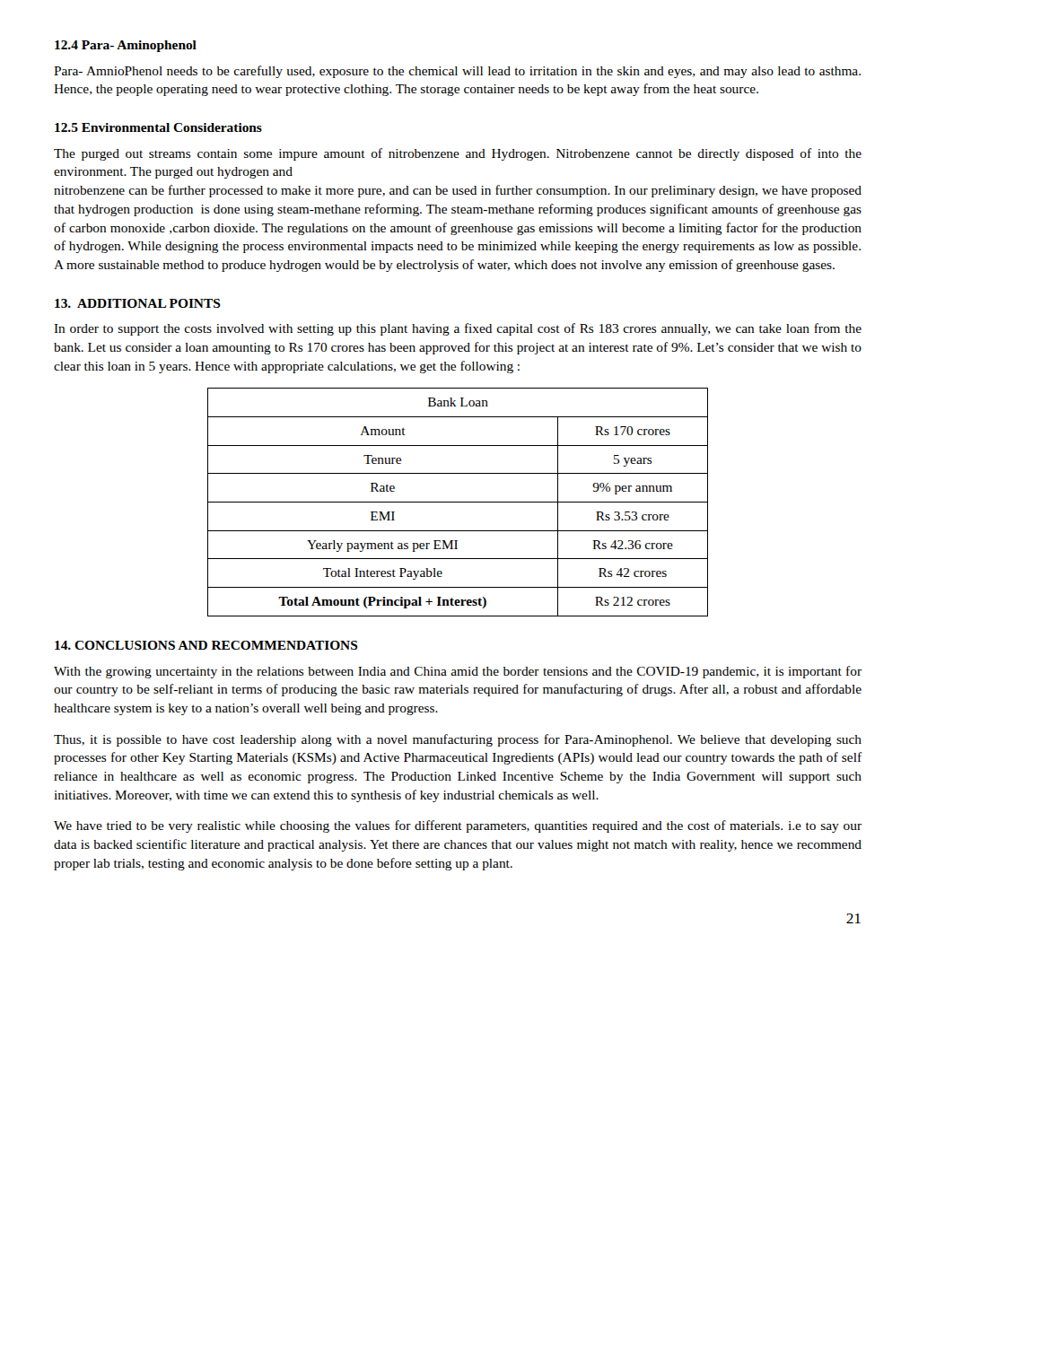12.4 Para- Aminophenol
Para- AmnioPhenol needs to be carefully used, exposure to the chemical will lead to irritation in the skin and eyes, and may also lead to asthma. Hence, the people operating need to wear protective clothing. The storage container needs to be kept away from the heat source.
12.5 Environmental Considerations
The purged out streams contain some impure amount of nitrobenzene and Hydrogen. Nitrobenzene cannot be directly disposed of into the environment. The purged out hydrogen and
nitrobenzene can be further processed to make it more pure, and can be used in further consumption. In our preliminary design, we have proposed that hydrogen production is done using steam-methane reforming. The steam-methane reforming produces significant amounts of greenhouse gas of carbon monoxide ,carbon dioxide. The regulations on the amount of greenhouse gas emissions will become a limiting factor for the production of hydrogen. While designing the process environmental impacts need to be minimized while keeping the energy requirements as low as possible. A more sustainable method to produce hydrogen would be by electrolysis of water, which does not involve any emission of greenhouse gases.
13. ADDITIONAL POINTS
In order to support the costs involved with setting up this plant having a fixed capital cost of Rs 183 crores annually, we can take loan from the bank. Let us consider a loan amounting to Rs 170 crores has been approved for this project at an interest rate of 9%. Let’s consider that we wish to clear this loan in 5 years. Hence with appropriate calculations, we get the following :
| Bank Loan |
| Amount | Rs 170 crores |
| Tenure | 5 years |
| Rate | 9% per annum |
| EMI | Rs 3.53 crore |
| Yearly payment as per EMI | Rs 42.36 crore |
| Total Interest Payable | Rs 42 crores |
| Total Amount (Principal + Interest) | Rs 212 crores |
14. CONCLUSIONS AND RECOMMENDATIONS
With the growing uncertainty in the relations between India and China amid the border tensions and the COVID-19 pandemic, it is important for our country to be self-reliant in terms of producing the basic raw materials required for manufacturing of drugs. After all, a robust and affordable healthcare system is key to a nation’s overall well being and progress.
Thus, it is possible to have cost leadership along with a novel manufacturing process for Para-Aminophenol. We believe that developing such processes for other Key Starting Materials (KSMs) and Active Pharmaceutical Ingredients (APIs) would lead our country towards the path of self reliance in healthcare as well as economic progress. The Production Linked Incentive Scheme by the India Government will support such initiatives. Moreover, with time we can extend this to synthesis of key industrial chemicals as well.
We have tried to be very realistic while choosing the values for different parameters, quantities required and the cost of materials. i.e to say our data is backed scientific literature and practical analysis. Yet there are chances that our values might not match with reality, hence we recommend proper lab trials, testing and economic analysis to be done before setting up a plant.
21